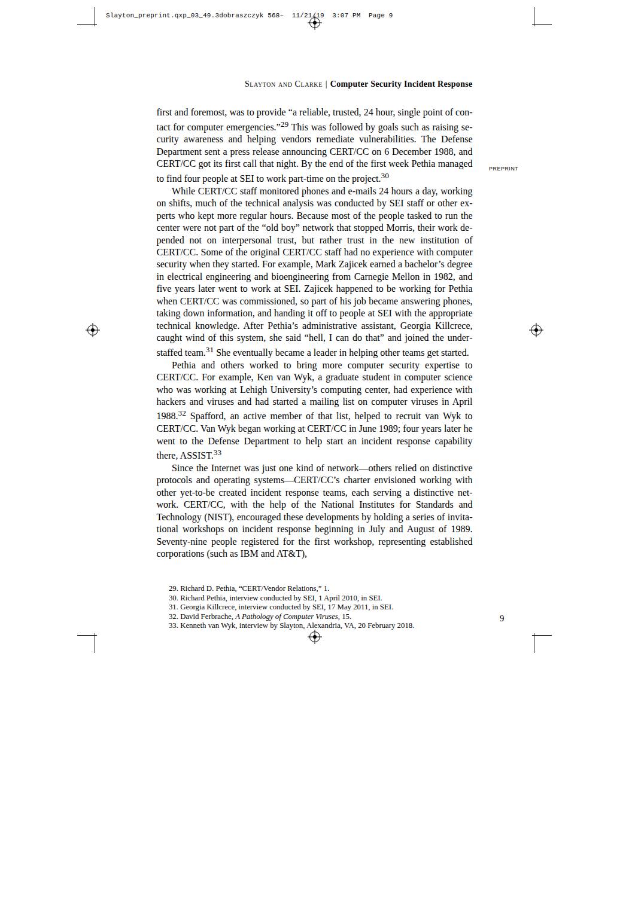Slayton_preprint.qxp_03_49.3dobraszczyk 568– 11/21/19 3:07 PM Page 9
Slayton and Clarke|Computer Security Incident Response
PREPRINT
first and foremost, was to provide “a reliable, trusted, 24 hour, single point of contact for computer emergencies.”29 This was followed by goals such as raising security awareness and helping vendors remediate vulnerabilities. The Defense Department sent a press release announcing CERT/CC on 6 December 1988, and CERT/CC got its first call that night. By the end of the first week Pethia managed to find four people at SEI to work part-time on the project.30
While CERT/CC staff monitored phones and e-mails 24 hours a day, working on shifts, much of the technical analysis was conducted by SEI staff or other experts who kept more regular hours. Because most of the people tasked to run the center were not part of the “old boy” network that stopped Morris, their work depended not on interpersonal trust, but rather trust in the new institution of CERT/CC. Some of the original CERT/CC staff had no experience with computer security when they started. For example, Mark Zajicek earned a bachelor’s degree in electrical engineering and bioengineering from Carnegie Mellon in 1982, and five years later went to work at SEI. Zajicek happened to be working for Pethia when CERT/CC was commissioned, so part of his job became answering phones, taking down information, and handing it off to people at SEI with the appropriate technical knowledge. After Pethia’s administrative assistant, Georgia Killcrece, caught wind of this system, she said “hell, I can do that” and joined the understaffed team.31 She eventually became a leader in helping other teams get started.
Pethia and others worked to bring more computer security expertise to CERT/CC. For example, Ken van Wyk, a graduate student in computer science who was working at Lehigh University’s computing center, had experience with hackers and viruses and had started a mailing list on computer viruses in April 1988.32 Spafford, an active member of that list, helped to recruit van Wyk to CERT/CC. Van Wyk began working at CERT/CC in June 1989; four years later he went to the Defense Department to help start an incident response capability there, ASSIST.33
Since the Internet was just one kind of network—others relied on distinctive protocols and operating systems—CERT/CC’s charter envisioned working with other yet-to-be created incident response teams, each serving a distinctive network. CERT/CC, with the help of the National Institutes for Standards and Technology (NIST), encouraged these developments by holding a series of invitational workshops on incident response beginning in July and August of 1989. Seventy-nine people registered for the first workshop, representing established corporations (such as IBM and AT&T),
29. Richard D. Pethia, “CERT/Vendor Relations,” 1.
30. Richard Pethia, interview conducted by SEI, 1 April 2010, in SEI.
31. Georgia Killcrece, interview conducted by SEI, 17 May 2011, in SEI.
32. David Ferbrache, A Pathology of Computer Viruses, 15.
33. Kenneth van Wyk, interview by Slayton, Alexandria, VA, 20 February 2018.
9